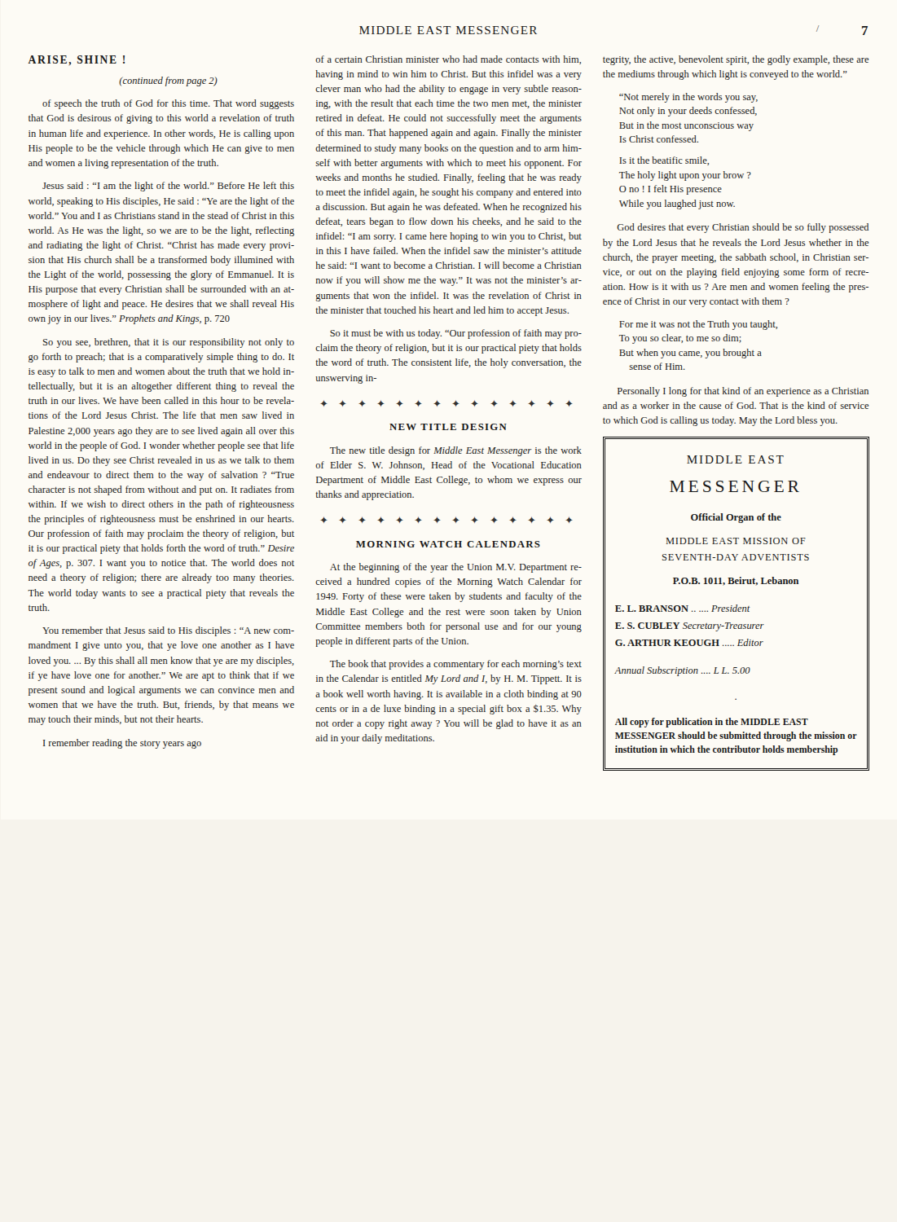MIDDLE EAST MESSENGER / 7
ARISE, SHINE !
(continued from page 2)
of speech the truth of God for this time. That word suggests that God is desirous of giving to this world a revelation of truth in human life and experience. In other words, He is calling upon His people to be the vehicle through which He can give to men and women a living representation of the truth.
Jesus said : “I am the light of the world.” Before He left this world, speaking to His disciples, He said : “Ye are the light of the world.” You and I as Christians stand in the stead of Christ in this world. As He was the light, so we are to be the light, reflecting and radiating the light of Christ. “Christ has made every provision that His church shall be a transformed body illumined with the Light of the world, possessing the glory of Emmanuel. It is His purpose that every Christian shall be surrounded with an atmosphere of light and peace. He desires that we shall reveal His own joy in our lives.” Prophets and Kings, p. 720
So you see, brethren, that it is our responsibility not only to go forth to preach; that is a comparatively simple thing to do. It is easy to talk to men and women about the truth that we hold intellectually, but it is an altogether different thing to reveal the truth in our lives. We have been called in this hour to be revelations of the Lord Jesus Christ. The life that men saw lived in Palestine 2,000 years ago they are to see lived again all over this world in the people of God. I wonder whether people see that life lived in us. Do they see Christ revealed in us as we talk to them and endeavour to direct them to the way of salvation ? “True character is not shaped from without and put on. It radiates from within. If we wish to direct others in the path of righteousness the principles of righteousness must be enshrined in our hearts. Our profession of faith may proclaim the theory of religion, but it is our practical piety that holds forth the word of truth.” Desire of Ages, p. 307. I want you to notice that. The world does not need a theory of religion; there are already too many theories. The world today wants to see a practical piety that reveals the truth.
You remember that Jesus said to His disciples : “A new commandment I give unto you, that ye love one another as I have loved you. ... By this shall all men know that ye are my disciples, if ye have love one for another.” We are apt to think that if we present sound and logical arguments we can convince men and women that we have the truth. But, friends, by that means we may touch their minds, but not their hearts.
I remember reading the story years ago
of a certain Christian minister who had made contacts with him, having in mind to win him to Christ. But this infidel was a very clever man who had the ability to engage in very subtle reasoning, with the result that each time the two men met, the minister retired in defeat. He could not successfully meet the arguments of this man. That happened again and again. Finally the minister determined to study many books on the question and to arm himself with better arguments with which to meet his opponent. For weeks and months he studied. Finally, feeling that he was ready to meet the infidel again, he sought his company and entered into a discussion. But again he was defeated. When he recognized his defeat, tears began to flow down his cheeks, and he said to the infidel: “I am sorry. I came here hoping to win you to Christ, but in this I have failed. When the infidel saw the minister’s attitude he said: “I want to become a Christian. I will become a Christian now if you will show me the way.” It was not the minister’s arguments that won the infidel. It was the revelation of Christ in the minister that touched his heart and led him to accept Jesus.
So it must be with us today. “Our profession of faith may proclaim the theory of religion, but it is our practical piety that holds the word of truth. The consistent life, the holy conversation, the unswerving in-
✦ ✦ ✦ ✦ ✦ ✦ ✦ ✦ ✦ ✦ ✦ ✦ ✦ ✦
NEW TITLE DESIGN
The new title design for Middle East Messenger is the work of Elder S. W. Johnson, Head of the Vocational Education Department of Middle East College, to whom we express our thanks and appreciation.
✦ ✦ ✦ ✦ ✦ ✦ ✦ ✦ ✦ ✦ ✦ ✦ ✦ ✦
MORNING WATCH CALENDARS
At the beginning of the year the Union M.V. Department received a hundred copies of the Morning Watch Calendar for 1949. Forty of these were taken by students and faculty of the Middle East College and the rest were soon taken by Union Committee members both for personal use and for our young people in different parts of the Union.
The book that provides a commentary for each morning’s text in the Calendar is entitled My Lord and I, by H. M. Tippett. It is a book well worth having. It is available in a cloth binding at 90 cents or in a de luxe binding in a special gift box a $1.35. Why not order a copy right away ? You will be glad to have it as an aid in your daily meditations.
tegrity, the active, benevolent spirit, the godly example, these are the mediums through which light is conveyed to the world.”
“Not merely in the words you say,
Not only in your deeds confessed,
But in the most unconscious way
Is Christ confessed.
Is it the beatific smile,
The holy light upon your brow ?
O no ! I felt His presence
While you laughed just now.
God desires that every Christian should be so fully possessed by the Lord Jesus that he reveals the Lord Jesus whether in the church, the prayer meeting, the sabbath school, in Christian service, or out on the playing field enjoying some form of recreation. How is it with us ? Are men and women feeling the presence of Christ in our very contact with them ?
For me it was not the Truth you taught,
To you so clear, to me so dim;
But when you came, you brought a
sense of Him.
Personally I long for that kind of an experience as a Christian and as a worker in the cause of God. That is the kind of service to which God is calling us today. May the Lord bless you.
MIDDLE EAST
MESSENGER
Official Organ of the
MIDDLE EAST MISSION OF
SEVENTH-DAY ADVENTISTS
P.O.B. 1011, Beirut, Lebanon
E. L. BRANSON .. .... President
E. S. CUBLEY Secretary-Treasurer
G. ARTHUR KEOUGH ..... Editor
Annual Subscription .... L L. 5.00
·
All copy for publication in the MIDDLE EAST MESSENGER should be submitted through the mission or institution in which the contributor holds membership